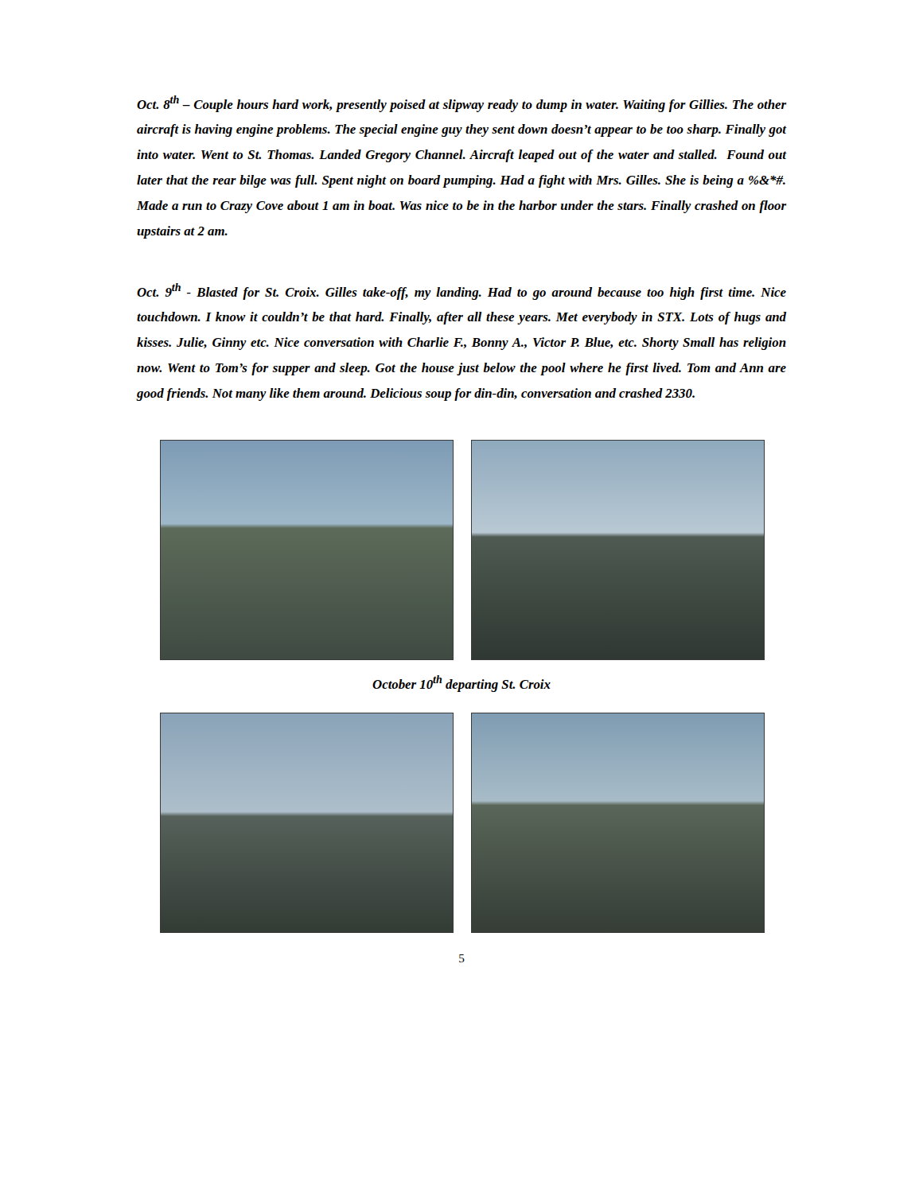Oct. 8th – Couple hours hard work, presently poised at slipway ready to dump in water. Waiting for Gillies. The other aircraft is having engine problems. The special engine guy they sent down doesn’t appear to be too sharp. Finally got into water. Went to St. Thomas. Landed Gregory Channel. Aircraft leaped out of the water and stalled. Found out later that the rear bilge was full. Spent night on board pumping. Had a fight with Mrs. Gilles. She is being a %&*#. Made a run to Crazy Cove about 1 am in boat. Was nice to be in the harbor under the stars. Finally crashed on floor upstairs at 2 am.
Oct. 9th - Blasted for St. Croix. Gilles take-off, my landing. Had to go around because too high first time. Nice touchdown. I know it couldn’t be that hard. Finally, after all these years. Met everybody in STX. Lots of hugs and kisses. Julie, Ginny etc. Nice conversation with Charlie F., Bonny A., Victor P. Blue, etc. Shorty Small has religion now. Went to Tom’s for supper and sleep. Got the house just below the pool where he first lived. Tom and Ann are good friends. Not many like them around. Delicious soup for din-din, conversation and crashed 2330.
October 10th departing St. Croix
5